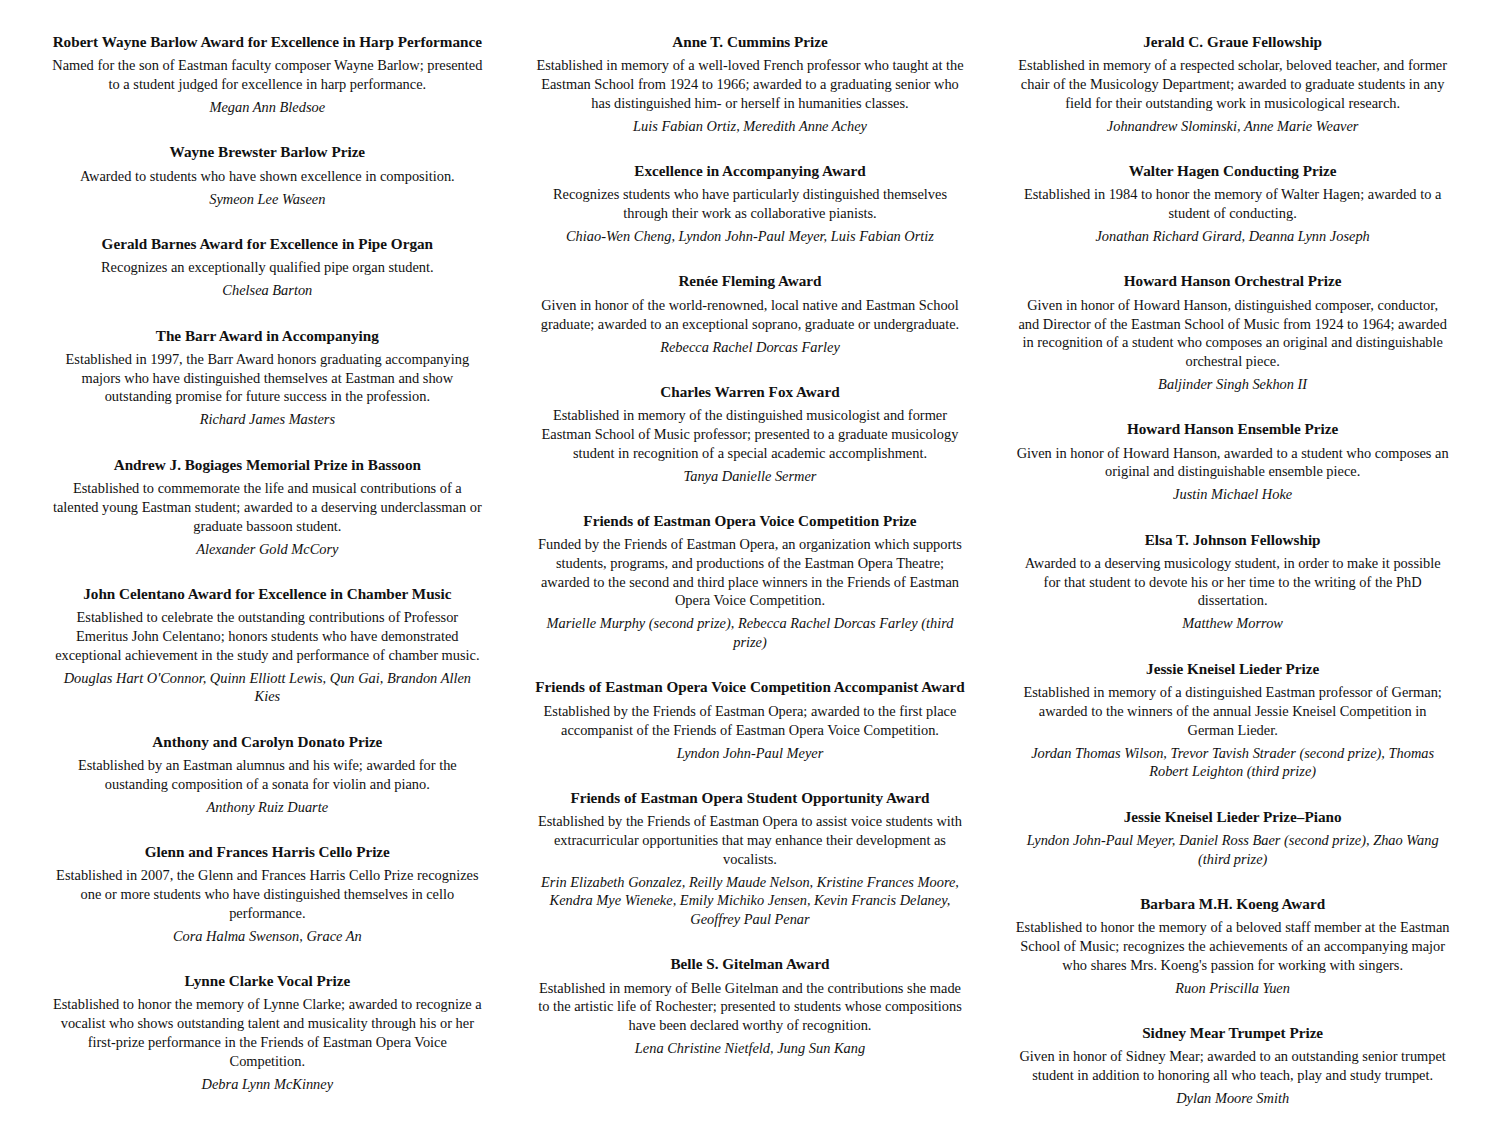Robert Wayne Barlow Award for Excellence in Harp Performance
Named for the son of Eastman faculty composer Wayne Barlow; presented to a student judged for excellence in harp performance.
Megan Ann Bledsoe
Wayne Brewster Barlow Prize
Awarded to students who have shown excellence in composition.
Symeon Lee Waseen
Gerald Barnes Award for Excellence in Pipe Organ
Recognizes an exceptionally qualified pipe organ student.
Chelsea Barton
The Barr Award in Accompanying
Established in 1997, the Barr Award honors graduating accompanying majors who have distinguished themselves at Eastman and show outstanding promise for future success in the profession.
Richard James Masters
Andrew J. Bogiages Memorial Prize in Bassoon
Established to commemorate the life and musical contributions of a talented young Eastman student; awarded to a deserving underclassman or graduate bassoon student.
Alexander Gold McCory
John Celentano Award for Excellence in Chamber Music
Established to celebrate the outstanding contributions of Professor Emeritus John Celentano; honors students who have demonstrated exceptional achievement in the study and performance of chamber music.
Douglas Hart O'Connor, Quinn Elliott Lewis, Qun Gai, Brandon Allen Kies
Anthony and Carolyn Donato Prize
Established by an Eastman alumnus and his wife; awarded for the oustanding composition of a sonata for violin and piano.
Anthony Ruiz Duarte
Glenn and Frances Harris Cello Prize
Established in 2007, the Glenn and Frances Harris Cello Prize recognizes one or more students who have distinguished themselves in cello performance.
Cora Halma Swenson, Grace An
Lynne Clarke Vocal Prize
Established to honor the memory of Lynne Clarke; awarded to recognize a vocalist who shows outstanding talent and musicality through his or her first-prize performance in the Friends of Eastman Opera Voice Competition.
Debra Lynn McKinney
Anne T. Cummins Prize
Established in memory of a well-loved French professor who taught at the Eastman School from 1924 to 1966; awarded to a graduating senior who has distinguished him- or herself in humanities classes.
Luis Fabian Ortiz, Meredith Anne Achey
Excellence in Accompanying Award
Recognizes students who have particularly distinguished themselves through their work as collaborative pianists.
Chiao-Wen Cheng, Lyndon John-Paul Meyer, Luis Fabian Ortiz
Renée Fleming Award
Given in honor of the world-renowned, local native and Eastman School graduate; awarded to an exceptional soprano, graduate or undergraduate.
Rebecca Rachel Dorcas Farley
Charles Warren Fox Award
Established in memory of the distinguished musicologist and former Eastman School of Music professor; presented to a graduate musicology student in recognition of a special academic accomplishment.
Tanya Danielle Sermer
Friends of Eastman Opera Voice Competition Prize
Funded by the Friends of Eastman Opera, an organization which supports students, programs, and productions of the Eastman Opera Theatre; awarded to the second and third place winners in the Friends of Eastman Opera Voice Competition.
Marielle Murphy (second prize), Rebecca Rachel Dorcas Farley (third prize)
Friends of Eastman Opera Voice Competition Accompanist Award
Established by the Friends of Eastman Opera; awarded to the first place accompanist of the Friends of Eastman Opera Voice Competition.
Lyndon John-Paul Meyer
Friends of Eastman Opera Student Opportunity Award
Established by the Friends of Eastman Opera to assist voice students with extracurricular opportunities that may enhance their development as vocalists.
Erin Elizabeth Gonzalez, Reilly Maude Nelson, Kristine Frances Moore, Kendra Mye Wieneke, Emily Michiko Jensen, Kevin Francis Delaney, Geoffrey Paul Penar
Belle S. Gitelman Award
Established in memory of Belle Gitelman and the contributions she made to the artistic life of Rochester; presented to students whose compositions have been declared worthy of recognition.
Lena Christine Nietfeld, Jung Sun Kang
Jerald C. Graue Fellowship
Established in memory of a respected scholar, beloved teacher, and former chair of the Musicology Department; awarded to graduate students in any field for their outstanding work in musicological research.
Johnandrew Slominski, Anne Marie Weaver
Walter Hagen Conducting Prize
Established in 1984 to honor the memory of Walter Hagen; awarded to a student of conducting.
Jonathan Richard Girard, Deanna Lynn Joseph
Howard Hanson Orchestral Prize
Given in honor of Howard Hanson, distinguished composer, conductor, and Director of the Eastman School of Music from 1924 to 1964; awarded in recognition of a student who composes an original and distinguishable orchestral piece.
Baljinder Singh Sekhon II
Howard Hanson Ensemble Prize
Given in honor of Howard Hanson, awarded to a student who composes an original and distinguishable ensemble piece.
Justin Michael Hoke
Elsa T. Johnson Fellowship
Awarded to a deserving musicology student, in order to make it possible for that student to devote his or her time to the writing of the PhD dissertation.
Matthew Morrow
Jessie Kneisel Lieder Prize
Established in memory of a distinguished Eastman professor of German; awarded to the winners of the annual Jessie Kneisel Competition in German Lieder.
Jordan Thomas Wilson, Trevor Tavish Strader (second prize), Thomas Robert Leighton (third prize)
Jessie Kneisel Lieder Prize–Piano
Lyndon John-Paul Meyer, Daniel Ross Baer (second prize), Zhao Wang (third prize)
Barbara M.H. Koeng Award
Established to honor the memory of a beloved staff member at the Eastman School of Music; recognizes the achievements of an accompanying major who shares Mrs. Koeng's passion for working with singers.
Ruon Priscilla Yuen
Sidney Mear Trumpet Prize
Given in honor of Sidney Mear; awarded to an outstanding senior trumpet student in addition to honoring all who teach, play and study trumpet.
Dylan Moore Smith